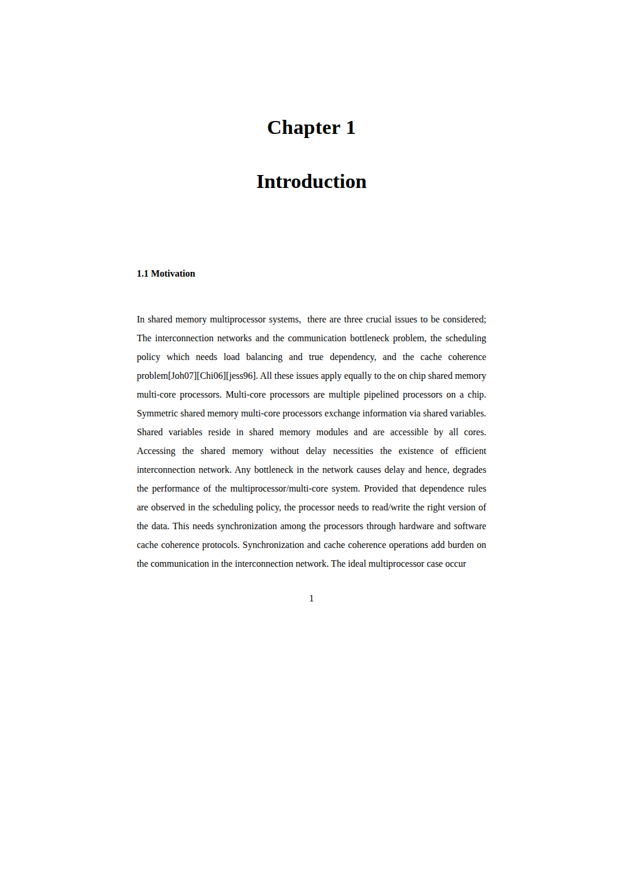Chapter 1
Introduction
1.1 Motivation
In shared memory multiprocessor systems, there are three crucial issues to be considered; The interconnection networks and the communication bottleneck problem, the scheduling policy which needs load balancing and true dependency, and the cache coherence problem[Joh07][Chi06][jess96]. All these issues apply equally to the on chip shared memory multi-core processors. Multi-core processors are multiple pipelined processors on a chip. Symmetric shared memory multi-core processors exchange information via shared variables. Shared variables reside in shared memory modules and are accessible by all cores. Accessing the shared memory without delay necessities the existence of efficient interconnection network. Any bottleneck in the network causes delay and hence, degrades the performance of the multiprocessor/multi-core system. Provided that dependence rules are observed in the scheduling policy, the processor needs to read/write the right version of the data. This needs synchronization among the processors through hardware and software cache coherence protocols. Synchronization and cache coherence operations add burden on the communication in the interconnection network. The ideal multiprocessor case occur
1